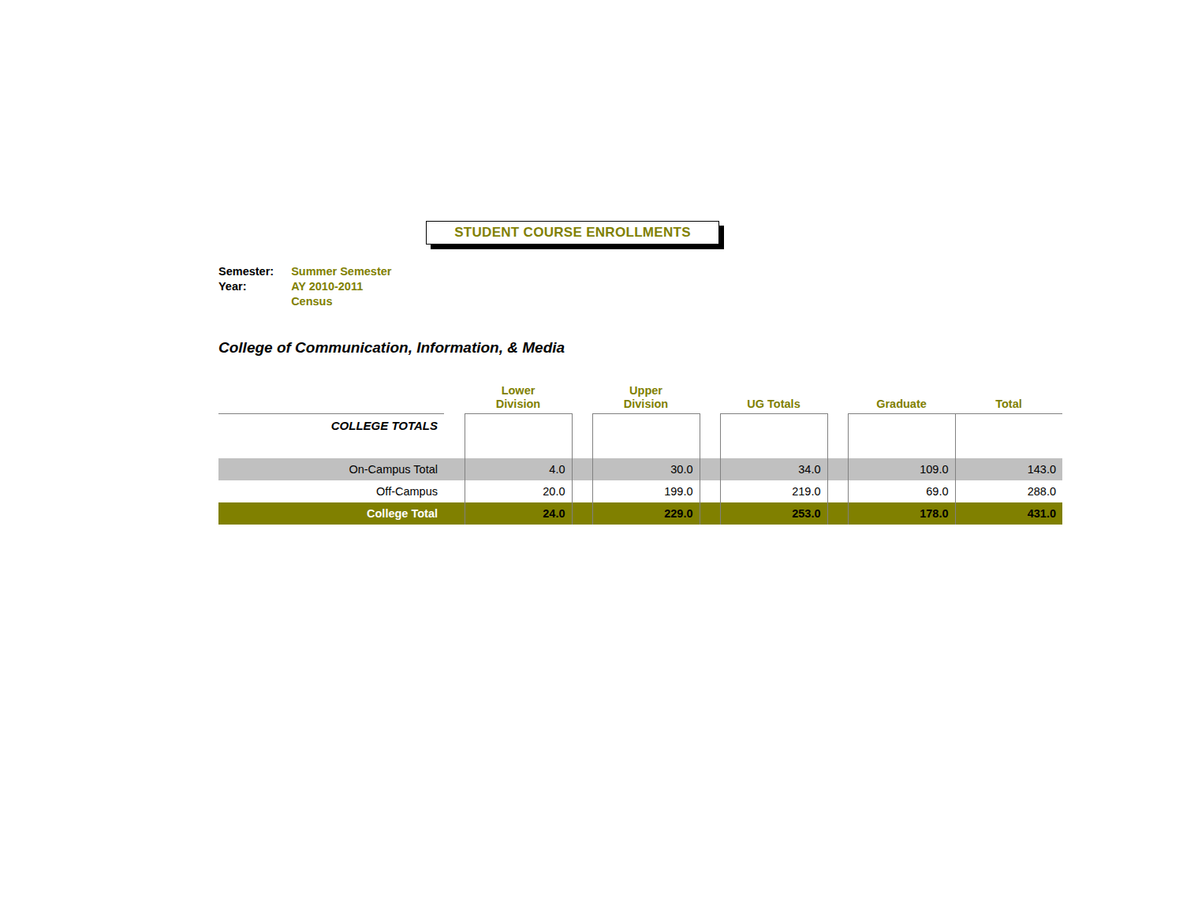STUDENT COURSE ENROLLMENTS
| Semester: | Summer Semester |
| Year: | AY 2010-2011 |
| | Census |
College of Communication, Information, & Media
| | | Lower Division | | Upper Division | | UG Totals | | Graduate | Total |
| --- | --- | --- | --- | --- | --- | --- | --- | --- | --- |
| COLLEGE TOTALS | | | | | | | | | |
| On-Campus Total | | 4.0 | | 30.0 | | 34.0 | | 109.0 | 143.0 |
| Off-Campus | | 20.0 | | 199.0 | | 219.0 | | 69.0 | 288.0 |
| College Total | | 24.0 | | 229.0 | | 253.0 | | 178.0 | 431.0 |